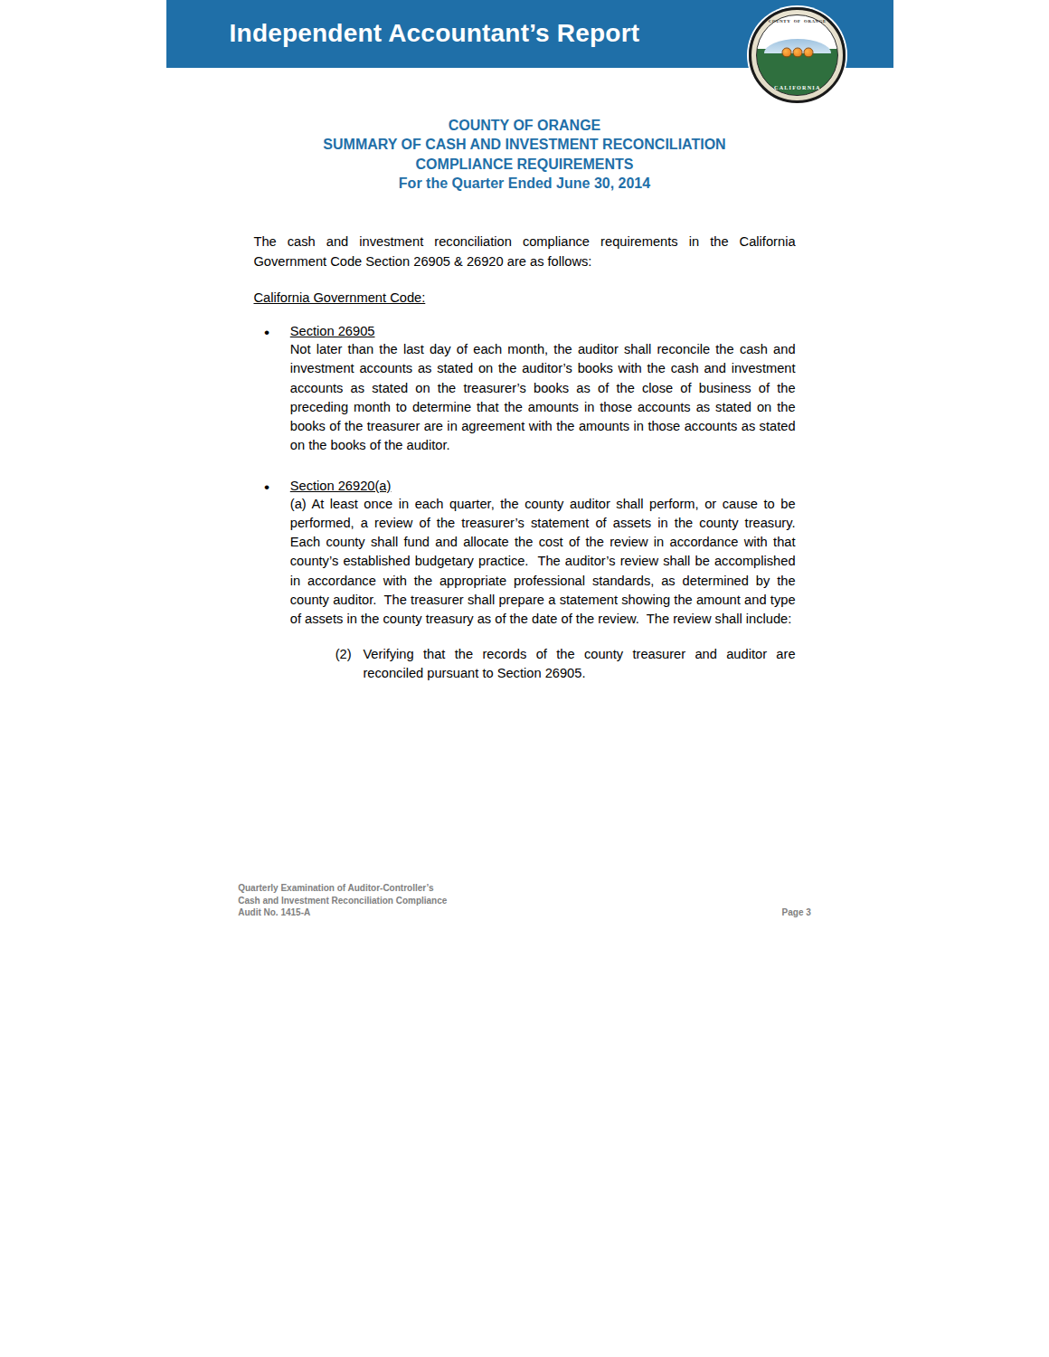Independent Accountant’s Report
COUNTY OF ORANGE
CALIFORNIA
COUNTY OF ORANGE
SUMMARY OF CASH AND INVESTMENT RECONCILIATION
COMPLIANCE REQUIREMENTS
For the Quarter Ended June 30, 2014
The cash and investment reconciliation compliance requirements in the California Government Code Section 26905 & 26920 are as follows:
California Government Code:
Section 26905
Not later than the last day of each month, the auditor shall reconcile the cash and investment accounts as stated on the auditor’s books with the cash and investment accounts as stated on the treasurer’s books as of the close of business of the preceding month to determine that the amounts in those accounts as stated on the books of the treasurer are in agreement with the amounts in those accounts as stated on the books of the auditor.
Section 26920(a)
(a) At least once in each quarter, the county auditor shall perform, or cause to be performed, a review of the treasurer’s statement of assets in the county treasury. Each county shall fund and allocate the cost of the review in accordance with that county’s established budgetary practice. The auditor’s review shall be accomplished in accordance with the appropriate professional standards, as determined by the county auditor. The treasurer shall prepare a statement showing the amount and type of assets in the county treasury as of the date of the review. The review shall include:
(2) Verifying that the records of the county treasurer and auditor are reconciled pursuant to Section 26905.
Quarterly Examination of Auditor-Controller’s
Cash and Investment Reconciliation Compliance
Audit No. 1415-A
Page 3